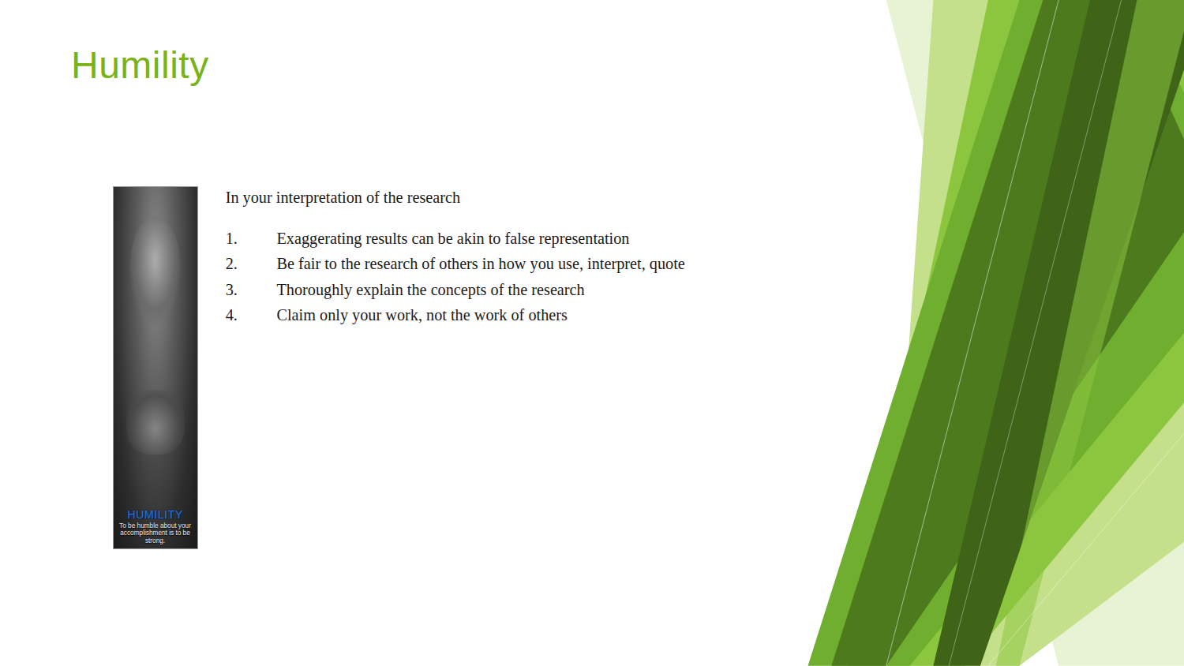Humility
Humility
To be humble about your accomplishment is to be strong.
In your interpretation of the research
Exaggerating results can be akin to false representation
Be fair to the research of others in how you use, interpret, quote
Thoroughly explain the concepts of the research
Claim only your work, not the work of others